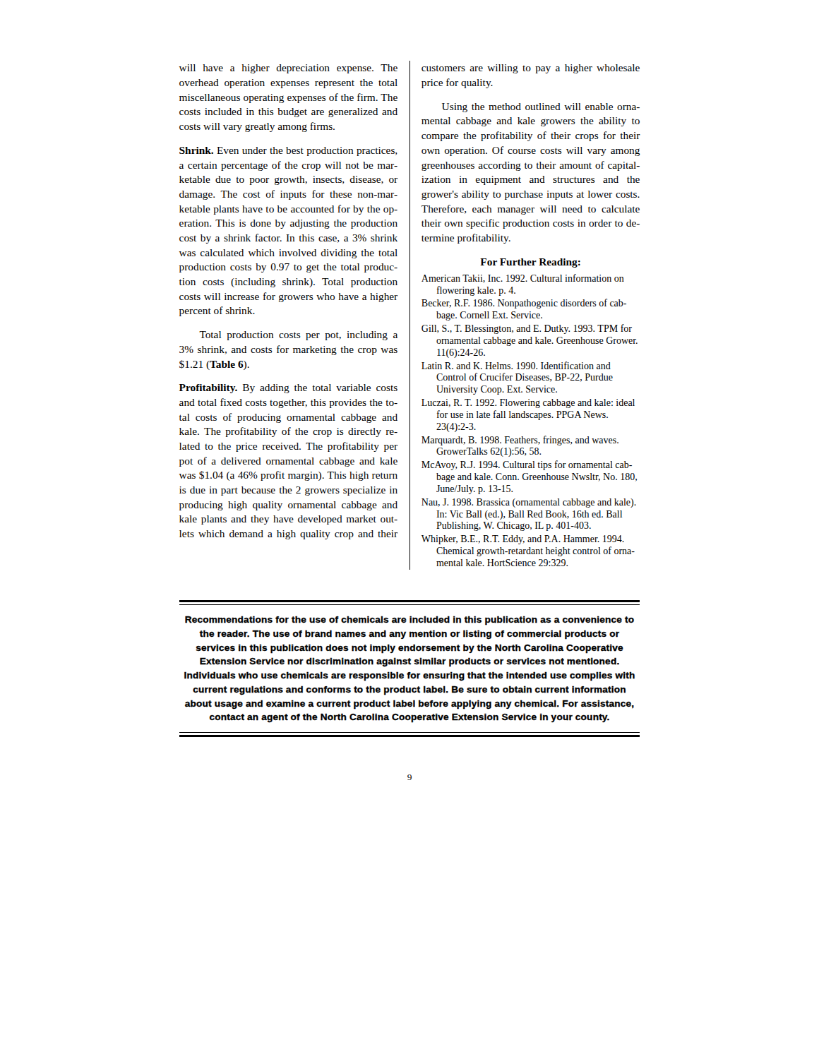will have a higher depreciation expense. The overhead operation expenses represent the total miscellaneous operating expenses of the firm. The costs included in this budget are generalized and costs will vary greatly among firms.
Shrink. Even under the best production practices, a certain percentage of the crop will not be marketable due to poor growth, insects, disease, or damage. The cost of inputs for these non-marketable plants have to be accounted for by the operation. This is done by adjusting the production cost by a shrink factor. In this case, a 3% shrink was calculated which involved dividing the total production costs by 0.97 to get the total production costs (including shrink). Total production costs will increase for growers who have a higher percent of shrink.
Total production costs per pot, including a 3% shrink, and costs for marketing the crop was $1.21 (Table 6).
Profitability. By adding the total variable costs and total fixed costs together, this provides the total costs of producing ornamental cabbage and kale. The profitability of the crop is directly related to the price received. The profitability per pot of a delivered ornamental cabbage and kale was $1.04 (a 46% profit margin). This high return is due in part because the 2 growers specialize in producing high quality ornamental cabbage and kale plants and they have developed market outlets which demand a high quality crop and their customers are willing to pay a higher wholesale price for quality.
Using the method outlined will enable ornamental cabbage and kale growers the ability to compare the profitability of their crops for their own operation. Of course costs will vary among greenhouses according to their amount of capitalization in equipment and structures and the grower's ability to purchase inputs at lower costs. Therefore, each manager will need to calculate their own specific production costs in order to determine profitability.
For Further Reading:
American Takii, Inc. 1992. Cultural information on flowering kale. p. 4.
Becker, R.F. 1986. Nonpathogenic disorders of cabbage. Cornell Ext. Service.
Gill, S., T. Blessington, and E. Dutky. 1993. TPM for ornamental cabbage and kale. Greenhouse Grower. 11(6):24-26.
Latin R. and K. Helms. 1990. Identification and Control of Crucifer Diseases, BP-22, Purdue University Coop. Ext. Service.
Luczai, R. T. 1992. Flowering cabbage and kale: ideal for use in late fall landscapes. PPGA News. 23(4):2-3.
Marquardt, B. 1998. Feathers, fringes, and waves. GrowerTalks 62(1):56, 58.
McAvoy, R.J. 1994. Cultural tips for ornamental cabbage and kale. Conn. Greenhouse Nwsltr, No. 180, June/July. p. 13-15.
Nau, J. 1998. Brassica (ornamental cabbage and kale). In: Vic Ball (ed.), Ball Red Book, 16th ed. Ball Publishing, W. Chicago, IL p. 401-403.
Whipker, B.E., R.T. Eddy, and P.A. Hammer. 1994. Chemical growth-retardant height control of ornamental kale. HortScience 29:329.
Recommendations for the use of chemicals are included in this publication as a convenience to the reader. The use of brand names and any mention or listing of commercial products or services in this publication does not imply endorsement by the North Carolina Cooperative Extension Service nor discrimination against similar products or services not mentioned. Individuals who use chemicals are responsible for ensuring that the intended use complies with current regulations and conforms to the product label. Be sure to obtain current information about usage and examine a current product label before applying any chemical. For assistance, contact an agent of the North Carolina Cooperative Extension Service in your county.
9